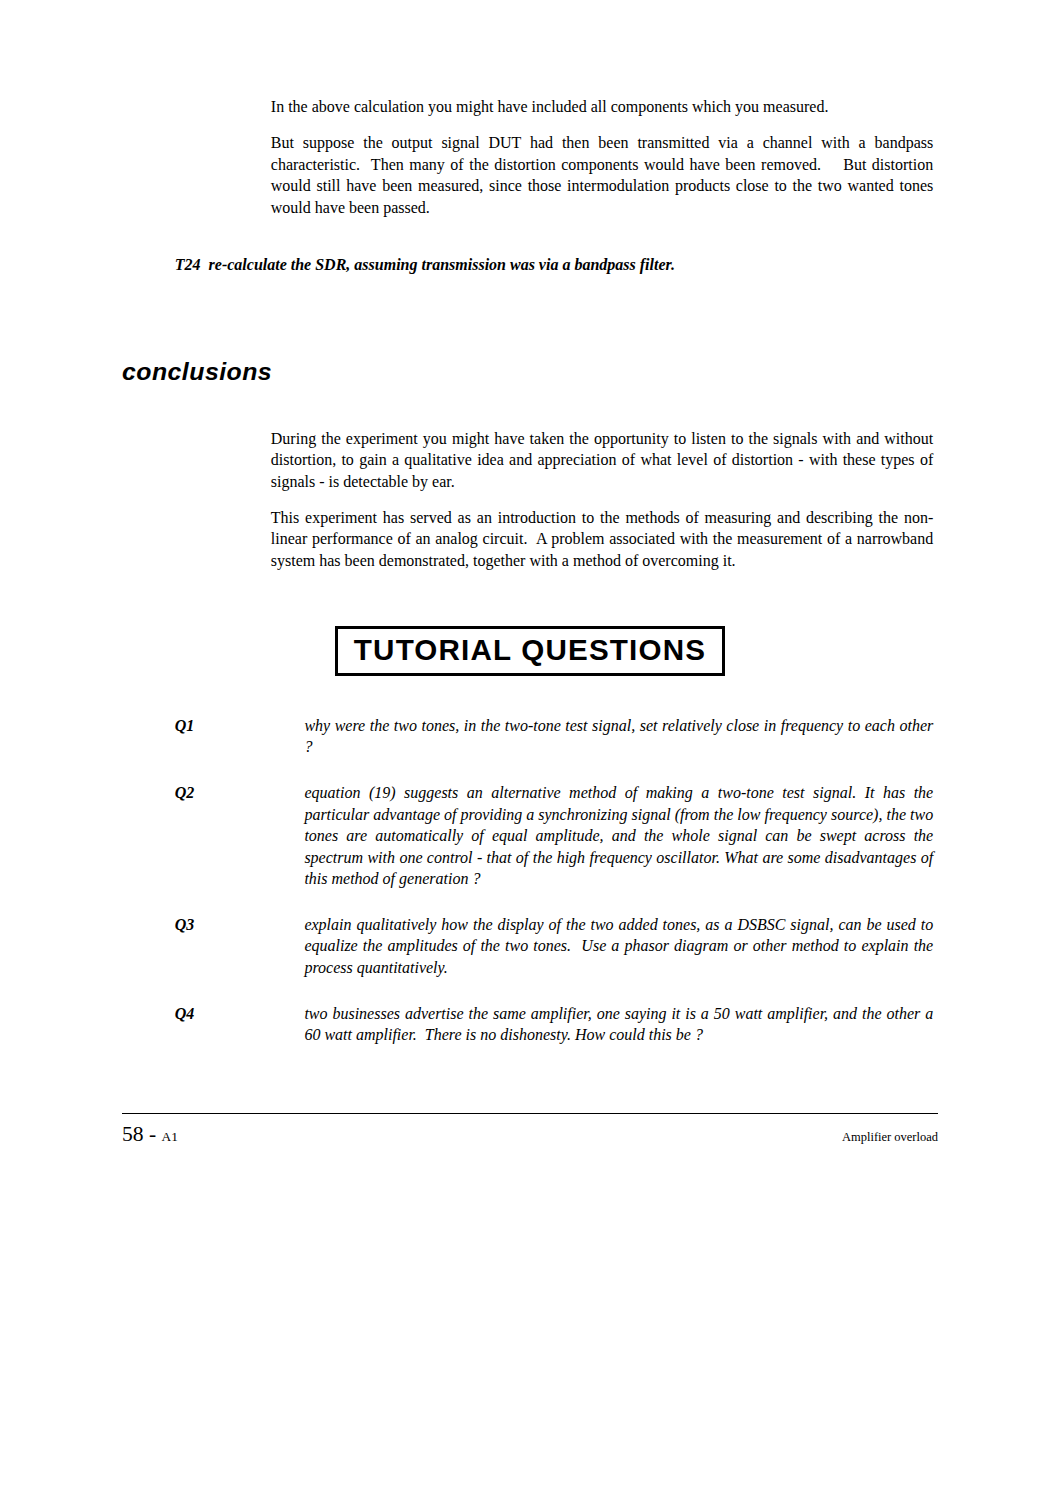In the above calculation you might have included all components which you measured.
But suppose the output signal DUT had then been transmitted via a channel with a bandpass characteristic. Then many of the distortion components would have been removed. But distortion would still have been measured, since those intermodulation products close to the two wanted tones would have been passed.
T24 re-calculate the SDR, assuming transmission was via a bandpass filter.
conclusions
During the experiment you might have taken the opportunity to listen to the signals with and without distortion, to gain a qualitative idea and appreciation of what level of distortion - with these types of signals - is detectable by ear.
This experiment has served as an introduction to the methods of measuring and describing the non-linear performance of an analog circuit. A problem associated with the measurement of a narrowband system has been demonstrated, together with a method of overcoming it.
TUTORIAL QUESTIONS
Q1why were the two tones, in the two-tone test signal, set relatively close in frequency to each other ?
Q2equation (19) suggests an alternative method of making a two-tone test signal. It has the particular advantage of providing a synchronizing signal (from the low frequency source), the two tones are automatically of equal amplitude, and the whole signal can be swept across the spectrum with one control - that of the high frequency oscillator. What are some disadvantages of this method of generation ?
Q3explain qualitatively how the display of the two added tones, as a DSBSC signal, can be used to equalize the amplitudes of the two tones. Use a phasor diagram or other method to explain the process quantitatively.
Q4two businesses advertise the same amplifier, one saying it is a 50 watt amplifier, and the other a 60 watt amplifier. There is no dishonesty. How could this be ?
58 - A1
Amplifier overload